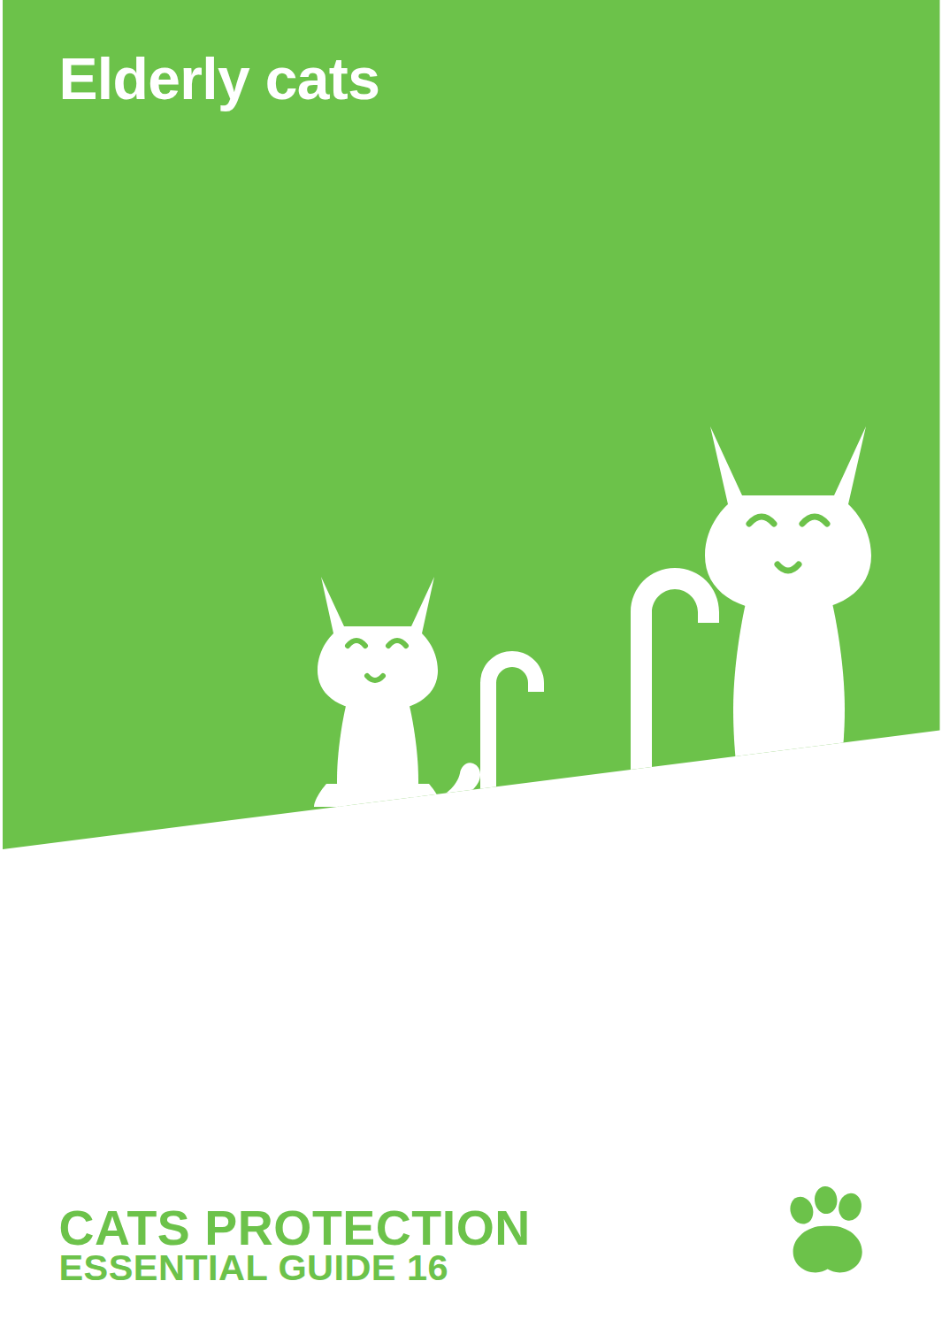Elderly cats
CATS PROTECTION ESSENTIAL GUIDE 16